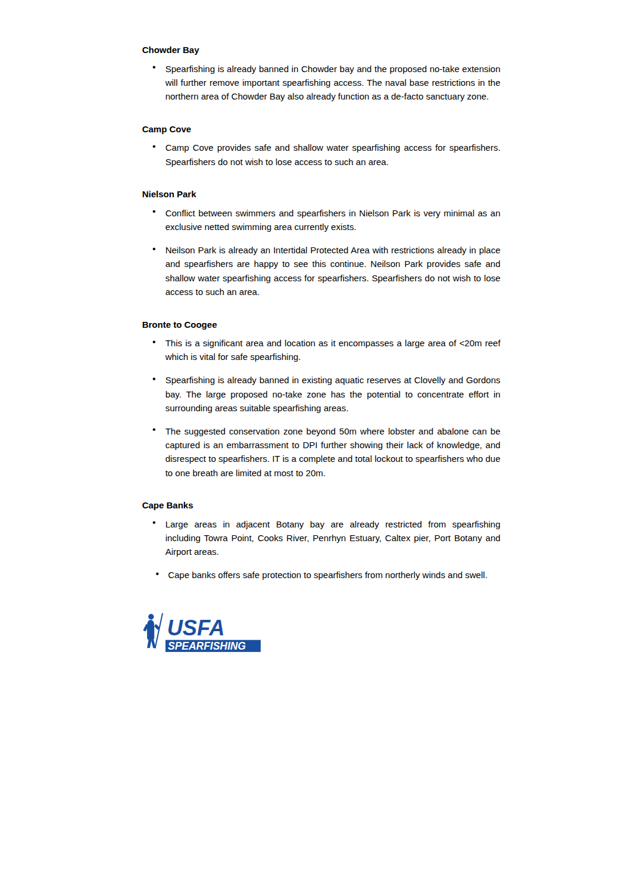Chowder Bay
Spearfishing is already banned in Chowder bay and the proposed no-take extension will further remove important spearfishing access. The naval base restrictions in the northern area of Chowder Bay also already function as a de-facto sanctuary zone.
Camp Cove
Camp Cove provides safe and shallow water spearfishing access for spearfishers. Spearfishers do not wish to lose access to such an area.
Nielson Park
Conflict between swimmers and spearfishers in Nielson Park is very minimal as an exclusive netted swimming area currently exists.
Neilson Park is already an Intertidal Protected Area with restrictions already in place and spearfishers are happy to see this continue. Neilson Park provides safe and shallow water spearfishing access for spearfishers. Spearfishers do not wish to lose access to such an area.
Bronte to Coogee
This is a significant area and location as it encompasses a large area of <20m reef which is vital for safe spearfishing.
Spearfishing is already banned in existing aquatic reserves at Clovelly and Gordons bay. The large proposed no-take zone has the potential to concentrate effort in surrounding areas suitable spearfishing areas.
The suggested conservation zone beyond 50m where lobster and abalone can be captured is an embarrassment to DPI further showing their lack of knowledge, and disrespect to spearfishers. IT is a complete and total lockout to spearfishers who due to one breath are limited at most to 20m.
Cape Banks
Large areas in adjacent Botany bay are already restricted from spearfishing including Towra Point, Cooks River, Penrhyn Estuary, Caltex pier, Port Botany and Airport areas.
Cape banks offers safe protection to spearfishers from northerly winds and swell.
USFA SPEARFISHING